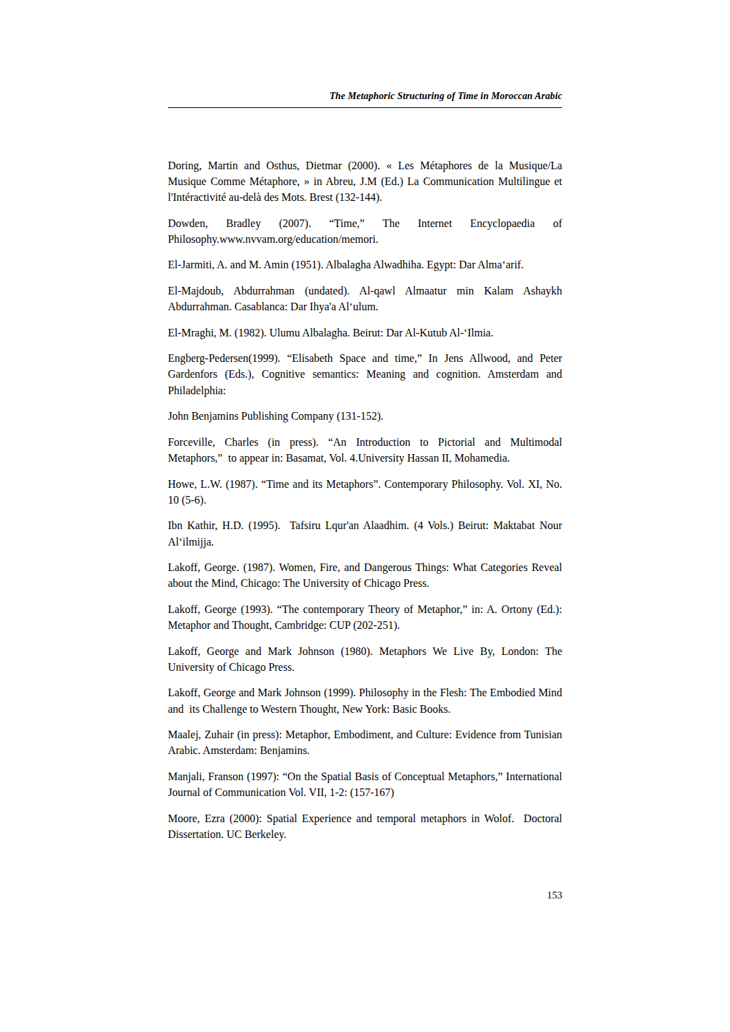The Metaphoric Structuring of Time in Moroccan Arabic
Doring, Martin and Osthus, Dietmar (2000). « Les Métaphores de la Musique/La Musique Comme Métaphore, » in Abreu, J.M (Ed.) La Communication Multilingue et l'Intéractivité au-delà des Mots. Brest (132-144).
Dowden, Bradley (2007). “Time,” The Internet Encyclopaedia of Philosophy.www.nvvam.org/education/memori.
El-Jarmiti, A. and M. Amin (1951). Albalagha Alwadhiha. Egypt: Dar Alma‘arif.
El-Majdoub, Abdurrahman (undated). Al-qawl Almaatur min Kalam Ashaykh Abdurrahman. Casablanca: Dar Ihya'a Al‘ulum.
El-Mraghi, M. (1982). Ulumu Albalagha. Beirut: Dar Al-Kutub Al-‘Ilmia.
Engberg-Pedersen(1999). “Elisabeth Space and time,” In Jens Allwood, and Peter Gardenfors (Eds.), Cognitive semantics: Meaning and cognition. Amsterdam and Philadelphia:
John Benjamins Publishing Company (131-152).
Forceville, Charles (in press). “An Introduction to Pictorial and Multimodal Metaphors,” to appear in: Basamat, Vol. 4.University Hassan II, Mohamedia.
Howe, L.W. (1987). “Time and its Metaphors”. Contemporary Philosophy. Vol. XI, No. 10 (5-6).
Ibn Kathir, H.D. (1995). Tafsiru Lqur'an Alaadhim. (4 Vols.) Beirut: Maktabat Nour Al‘ilmijja.
Lakoff, George. (1987). Women, Fire, and Dangerous Things: What Categories Reveal about the Mind, Chicago: The University of Chicago Press.
Lakoff, George (1993). “The contemporary Theory of Metaphor,” in: A. Ortony (Ed.): Metaphor and Thought, Cambridge: CUP (202-251).
Lakoff, George and Mark Johnson (1980). Metaphors We Live By, London: The University of Chicago Press.
Lakoff, George and Mark Johnson (1999). Philosophy in the Flesh: The Embodied Mind and its Challenge to Western Thought, New York: Basic Books.
Maalej, Zuhair (in press): Metaphor, Embodiment, and Culture: Evidence from Tunisian Arabic. Amsterdam: Benjamins.
Manjali, Franson (1997): “On the Spatial Basis of Conceptual Metaphors,” International Journal of Communication Vol. VII, 1-2: (157-167)
Moore, Ezra (2000): Spatial Experience and temporal metaphors in Wolof. Doctoral Dissertation. UC Berkeley.
153